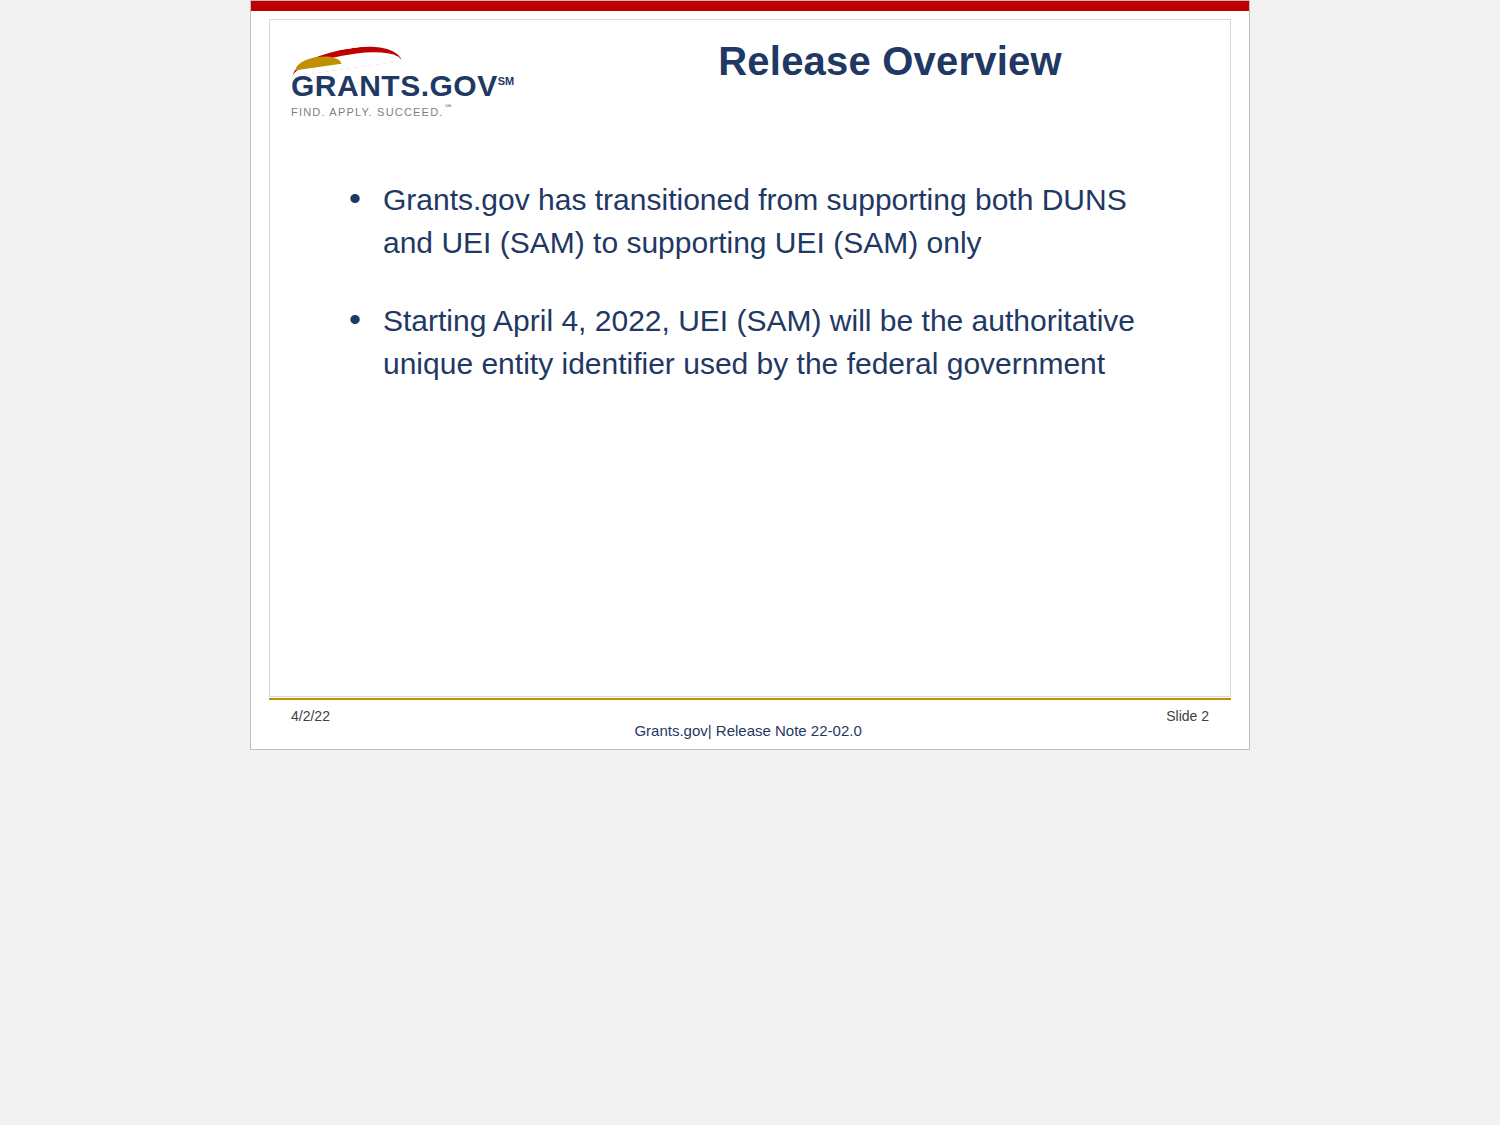GRANTS.GOVSM
FIND. APPLY. SUCCEED.℠
Release Overview
Grants.gov has transitioned from supporting both DUNS and UEI (SAM) to supporting UEI (SAM) only
Starting April 4, 2022, UEI (SAM) will be the authoritative unique entity identifier used by the federal government
4/2/22
Grants.gov| Release Note 22-02.0
Slide 2